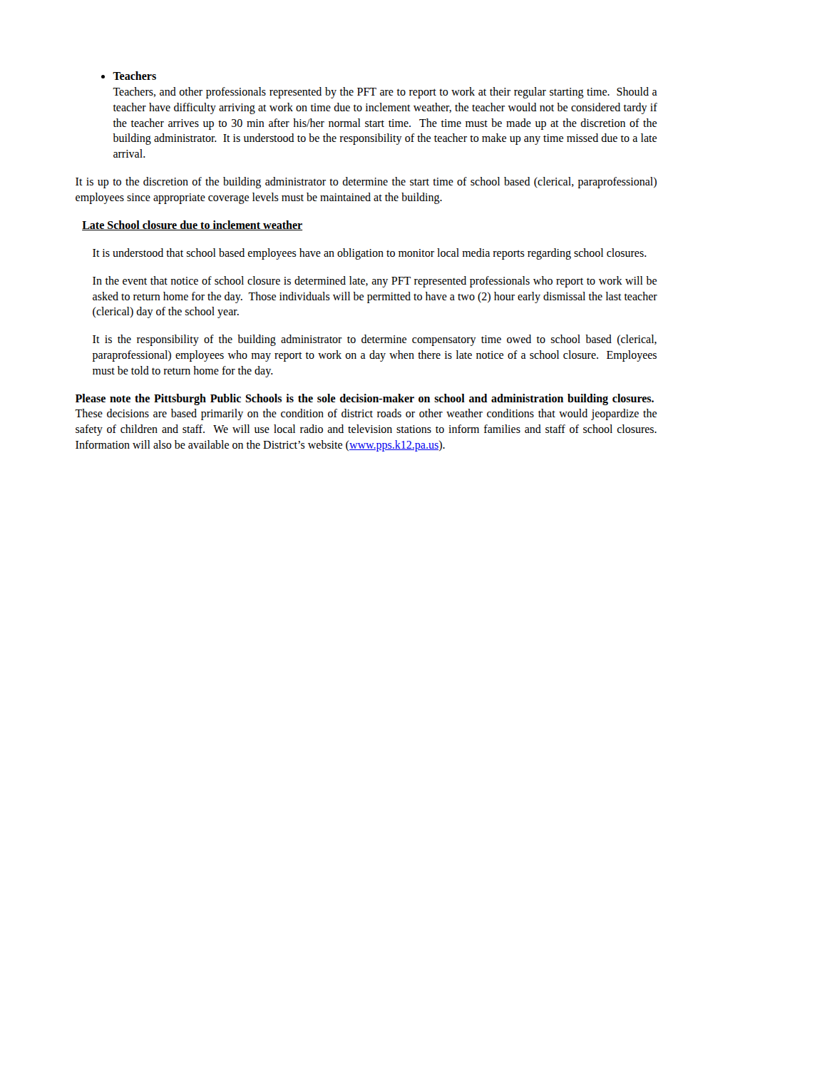Teachers
Teachers, and other professionals represented by the PFT are to report to work at their regular starting time. Should a teacher have difficulty arriving at work on time due to inclement weather, the teacher would not be considered tardy if the teacher arrives up to 30 min after his/her normal start time. The time must be made up at the discretion of the building administrator. It is understood to be the responsibility of the teacher to make up any time missed due to a late arrival.
It is up to the discretion of the building administrator to determine the start time of school based (clerical, paraprofessional) employees since appropriate coverage levels must be maintained at the building.
Late School closure due to inclement weather
It is understood that school based employees have an obligation to monitor local media reports regarding school closures.
In the event that notice of school closure is determined late, any PFT represented professionals who report to work will be asked to return home for the day. Those individuals will be permitted to have a two (2) hour early dismissal the last teacher (clerical) day of the school year.
It is the responsibility of the building administrator to determine compensatory time owed to school based (clerical, paraprofessional) employees who may report to work on a day when there is late notice of a school closure. Employees must be told to return home for the day.
Please note the Pittsburgh Public Schools is the sole decision-maker on school and administration building closures. These decisions are based primarily on the condition of district roads or other weather conditions that would jeopardize the safety of children and staff. We will use local radio and television stations to inform families and staff of school closures. Information will also be available on the District’s website (www.pps.k12.pa.us).